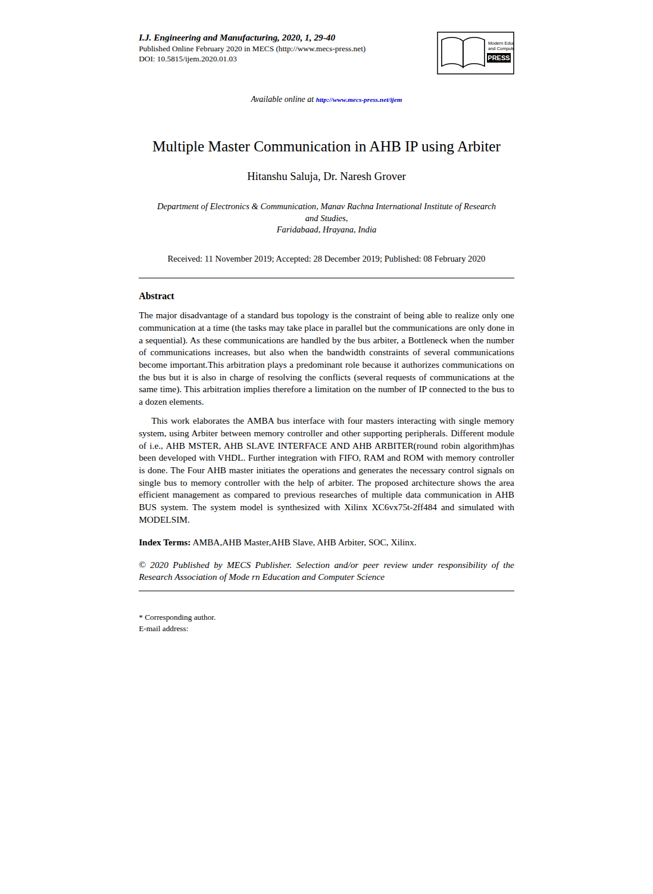I.J. Engineering and Manufacturing, 2020, 1, 29-40
Published Online February 2020 in MECS (http://www.mecs-press.net)
DOI: 10.5815/ijem.2020.01.03
Modern Education and Computer Science PRESS
Available online at http://www.mecs-press.net/ijem
Multiple Master Communication in AHB IP using Arbiter
Hitanshu Saluja, Dr. Naresh Grover
Department of Electronics & Communication, Manav Rachna International Institute of Research and Studies,
Faridabaad, Hrayana, India
Received: 11 November 2019; Accepted: 28 December 2019; Published: 08 February 2020
Abstract
The major disadvantage of a standard bus topology is the constraint of being able to realize only one communication at a time (the tasks may take place in parallel but the communications are only done in a sequential). As these communications are handled by the bus arbiter, a Bottleneck when the number of communications increases, but also when the bandwidth constraints of several communications become important.This arbitration plays a predominant role because it authorizes communications on the bus but it is also in charge of resolving the conflicts (several requests of communications at the same time). This arbitration implies therefore a limitation on the number of IP connected to the bus to a dozen elements.
This work elaborates the AMBA bus interface with four masters interacting with single memory system, using Arbiter between memory controller and other supporting peripherals. Different module of i.e., AHB MSTER, AHB SLAVE INTERFACE AND AHB ARBITER(round robin algorithm)has been developed with VHDL. Further integration with FIFO, RAM and ROM with memory controller is done. The Four AHB master initiates the operations and generates the necessary control signals on single bus to memory controller with the help of arbiter. The proposed architecture shows the area efficient management as compared to previous researches of multiple data communication in AHB BUS system. The system model is synthesized with Xilinx XC6vx75t-2ff484 and simulated with MODELSIM.
Index Terms: AMBA,AHB Master,AHB Slave, AHB Arbiter, SOC, Xilinx.
© 2020 Published by MECS Publisher. Selection and/or peer review under responsibility of the Research Association of Mode rn Education and Computer Science
* Corresponding author.
E-mail address: